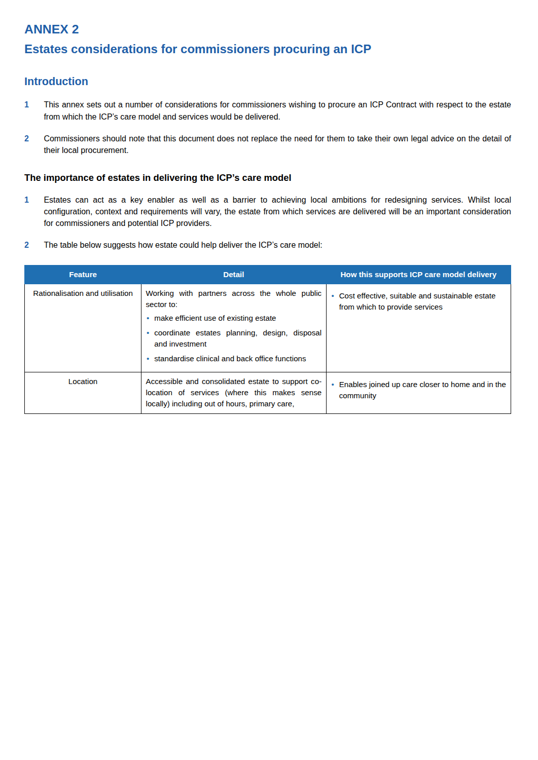ANNEX 2
Estates considerations for commissioners procuring an ICP
Introduction
This annex sets out a number of considerations for commissioners wishing to procure an ICP Contract with respect to the estate from which the ICP’s care model and services would be delivered.
Commissioners should note that this document does not replace the need for them to take their own legal advice on the detail of their local procurement.
The importance of estates in delivering the ICP’s care model
Estates can act as a key enabler as well as a barrier to achieving local ambitions for redesigning services. Whilst local configuration, context and requirements will vary, the estate from which services are delivered will be an important consideration for commissioners and potential ICP providers.
The table below suggests how estate could help deliver the ICP’s care model:
| Feature | Detail | How this supports ICP care model delivery |
| --- | --- | --- |
| Rationalisation and utilisation | Working with partners across the whole public sector to: make efficient use of existing estate coordinate estates planning, design, disposal and investment standardise clinical and back office functions | Cost effective, suitable and sustainable estate from which to provide services |
| Location | Accessible and consolidated estate to support co-location of services (where this makes sense locally) including out of hours, primary care, | Enables joined up care closer to home and in the community |